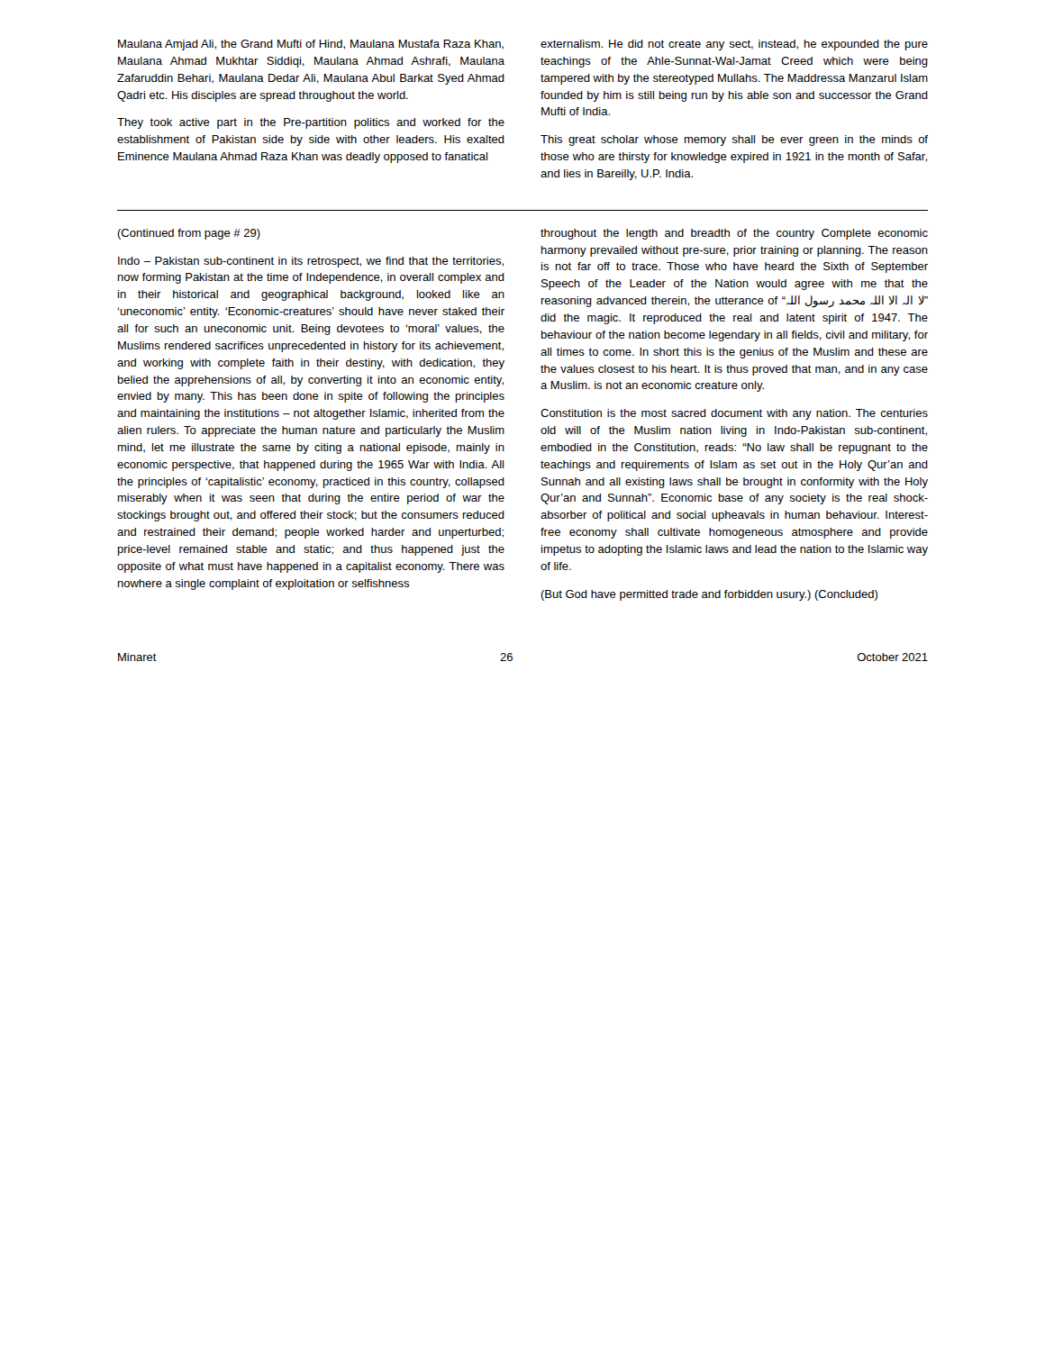Maulana Amjad Ali, the Grand Mufti of Hind, Maulana Mustafa Raza Khan, Maulana Ahmad Mukhtar Siddiqi, Maulana Ahmad Ashrafi, Maulana Zafaruddin Behari, Maulana Dedar Ali, Maulana Abul Barkat Syed Ahmad Qadri etc. His disciples are spread throughout the world.
They took active part in the Pre-partition politics and worked for the establishment of Pakistan side by side with other leaders. His exalted Eminence Maulana Ahmad Raza Khan was deadly opposed to fanatical
externalism. He did not create any sect, instead, he expounded the pure teachings of the Ahle-Sunnat-Wal-Jamat Creed which were being tampered with by the stereotyped Mullahs. The Maddressa Manzarul Islam founded by him is still being run by his able son and successor the Grand Mufti of India.
This great scholar whose memory shall be ever green in the minds of those who are thirsty for knowledge expired in 1921 in the month of Safar, and lies in Bareilly, U.P. India.
(Continued from page # 29)
Indo – Pakistan sub-continent in its retrospect, we find that the territories, now forming Pakistan at the time of Independence, in overall complex and in their historical and geographical background, looked like an ‘uneconomic’ entity. ‘Economic-creatures’ should have never staked their all for such an uneconomic unit. Being devotees to ‘moral’ values, the Muslims rendered sacrifices unprecedented in history for its achievement, and working with complete faith in their destiny, with dedication, they belied the apprehensions of all, by converting it into an economic entity, envied by many. This has been done in spite of following the principles and maintaining the institutions – not altogether Islamic, inherited from the alien rulers. To appreciate the human nature and particularly the Muslim mind, let me illustrate the same by citing a national episode, mainly in economic perspective, that happened during the 1965 War with India. All the principles of ‘capitalistic’ economy, practiced in this country, collapsed miserably when it was seen that during the entire period of war the stockings brought out, and offered their stock; but the consumers reduced and restrained their demand; people worked harder and unperturbed; price-level remained stable and static; and thus happened just the opposite of what must have happened in a capitalist economy. There was nowhere a single complaint of exploitation or selfishness
throughout the length and breadth of the country Complete economic harmony prevailed without pre-sure, prior training or planning. The reason is not far off to trace. Those who have heard the Sixth of September Speech of the Leader of the Nation would agree with me that the reasoning advanced therein, the utterance of “لا الہ الا اللہ محمد رسول اللہ” did the magic. It reproduced the real and latent spirit of 1947. The behaviour of the nation become legendary in all fields, civil and military, for all times to come. In short this is the genius of the Muslim and these are the values closest to his heart. It is thus proved that man, and in any case a Muslim. is not an economic creature only.
Constitution is the most sacred document with any nation. The centuries old will of the Muslim nation living in Indo-Pakistan sub-continent, embodied in the Constitution, reads: “No law shall be repugnant to the teachings and requirements of Islam as set out in the Holy Qur’an and Sunnah and all existing laws shall be brought in conformity with the Holy Qur’an and Sunnah”. Economic base of any society is the real shock-absorber of political and social upheavals in human behaviour. Interest-free economy shall cultivate homogeneous atmosphere and provide impetus to adopting the Islamic laws and lead the nation to the Islamic way of life.
(But God have permitted trade and forbidden usury.) (Concluded)
Minaret 26 October 2021